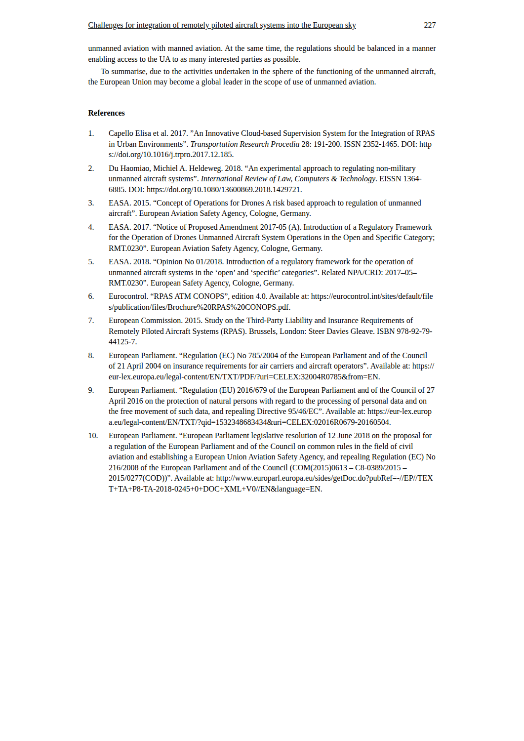Challenges for integration of remotely piloted aircraft systems into the European sky 227
unmanned aviation with manned aviation. At the same time, the regulations should be balanced in a manner enabling access to the UA to as many interested parties as possible.
To summarise, due to the activities undertaken in the sphere of the functioning of the unmanned aircraft, the European Union may become a global leader in the scope of use of unmanned aviation.
References
Capello Elisa et al. 2017. ”An Innovative Cloud-based Supervision System for the Integration of RPAS in Urban Environments”. Transportation Research Procedia 28: 191-200. ISSN 2352-1465. DOI: https://doi.org/10.1016/j.trpro.2017.12.185.
Du Haomiao, Michiel A. Heldeweg. 2018. “An experimental approach to regulating non-military unmanned aircraft systems”. International Review of Law, Computers & Technology. EISSN 1364-6885. DOI: https://doi.org/10.1080/13600869.2018.1429721.
EASA. 2015. “Concept of Operations for Drones A risk based approach to regulation of unmanned aircraft”. European Aviation Safety Agency, Cologne, Germany.
EASA. 2017. “Notice of Proposed Amendment 2017-05 (A). Introduction of a Regulatory Framework for the Operation of Drones Unmanned Aircraft System Operations in the Open and Specific Category; RMT.0230”. European Aviation Safety Agency, Cologne, Germany.
EASA. 2018. “Opinion No 01/2018. Introduction of a regulatory framework for the operation of unmanned aircraft systems in the ‘open’ and ‘specific’ categories”. Related NPA/CRD: 2017–05–RMT.0230”. European Safety Agency, Cologne, Germany.
Eurocontrol. “RPAS ATM CONOPS”, edition 4.0. Available at: https://eurocontrol.int/sites/default/files/publication/files/Brochure%20RPAS%20CONOPS.pdf.
European Commission. 2015. Study on the Third-Party Liability and Insurance Requirements of Remotely Piloted Aircraft Systems (RPAS). Brussels, London: Steer Davies Gleave. ISBN 978-92-79-44125-7.
European Parliament. “Regulation (EC) No 785/2004 of the European Parliament and of the Council of 21 April 2004 on insurance requirements for air carriers and aircraft operators”. Available at: https://eur-lex.europa.eu/legal-content/EN/TXT/PDF/?uri=CELEX:32004R0785&from=EN.
European Parliament. “Regulation (EU) 2016/679 of the European Parliament and of the Council of 27 April 2016 on the protection of natural persons with regard to the processing of personal data and on the free movement of such data, and repealing Directive 95/46/EC”. Available at: https://eur-lex.europa.eu/legal-content/EN/TXT/?qid=1532348683434&uri=CELEX:02016R0679-20160504.
European Parliament. “European Parliament legislative resolution of 12 June 2018 on the proposal for a regulation of the European Parliament and of the Council on common rules in the field of civil aviation and establishing a European Union Aviation Safety Agency, and repealing Regulation (EC) No 216/2008 of the European Parliament and of the Council (COM(2015)0613 – C8-0389/2015 – 2015/0277(COD))”. Available at: http://www.europarl.europa.eu/sides/getDoc.do?pubRef=-//EP//TEXT+TA+P8-TA-2018-0245+0+DOC+XML+V0//EN&language=EN.